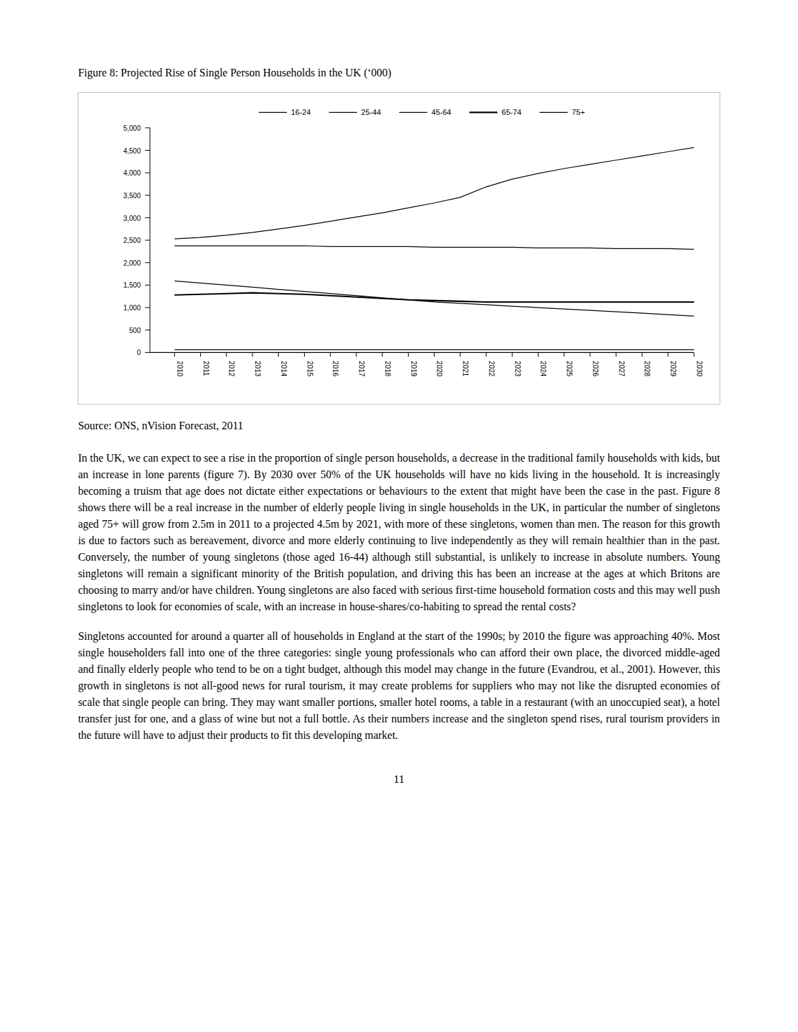Figure 8: Projected Rise of Single Person Households in the UK (‘000)
16-24 25-44 45-64 65-74 75+ 5,000 4,500 4,000 3,500 3,000 2,500 2,000 1,500 1,000 500 0 2010 2011 2012 2013 2014 2015 2016 2017 2018 2019 2020 2021 2022 2023 2024 2025 2026 2027 2028 2029 2030
Source: ONS, nVision Forecast, 2011
In the UK, we can expect to see a rise in the proportion of single person households, a decrease in the traditional family households with kids, but an increase in lone parents (figure 7). By 2030 over 50% of the UK households will have no kids living in the household. It is increasingly becoming a truism that age does not dictate either expectations or behaviours to the extent that might have been the case in the past. Figure 8 shows there will be a real increase in the number of elderly people living in single households in the UK, in particular the number of singletons aged 75+ will grow from 2.5m in 2011 to a projected 4.5m by 2021, with more of these singletons, women than men. The reason for this growth is due to factors such as bereavement, divorce and more elderly continuing to live independently as they will remain healthier than in the past. Conversely, the number of young singletons (those aged 16-44) although still substantial, is unlikely to increase in absolute numbers. Young singletons will remain a significant minority of the British population, and driving this has been an increase at the ages at which Britons are choosing to marry and/or have children. Young singletons are also faced with serious first-time household formation costs and this may well push singletons to look for economies of scale, with an increase in house-shares/co-habiting to spread the rental costs?
Singletons accounted for around a quarter all of households in England at the start of the 1990s; by 2010 the figure was approaching 40%. Most single householders fall into one of the three categories: single young professionals who can afford their own place, the divorced middle-aged and finally elderly people who tend to be on a tight budget, although this model may change in the future (Evandrou, et al., 2001). However, this growth in singletons is not all-good news for rural tourism, it may create problems for suppliers who may not like the disrupted economies of scale that single people can bring. They may want smaller portions, smaller hotel rooms, a table in a restaurant (with an unoccupied seat), a hotel transfer just for one, and a glass of wine but not a full bottle. As their numbers increase and the singleton spend rises, rural tourism providers in the future will have to adjust their products to fit this developing market.
11